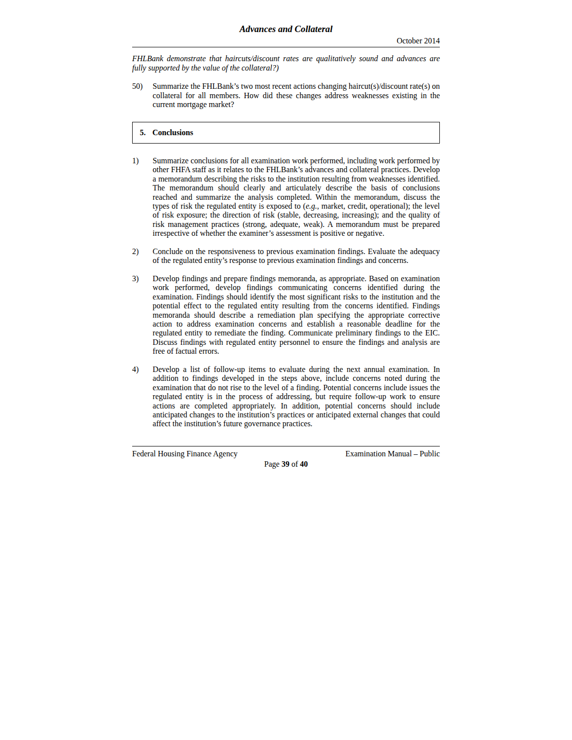Advances and Collateral
October 2014
FHLBank demonstrate that haircuts/discount rates are qualitatively sound and advances are fully supported by the value of the collateral?)
50) Summarize the FHLBank’s two most recent actions changing haircut(s)/discount rate(s) on collateral for all members. How did these changes address weaknesses existing in the current mortgage market?
5. Conclusions
1) Summarize conclusions for all examination work performed, including work performed by other FHFA staff as it relates to the FHLBank’s advances and collateral practices. Develop a memorandum describing the risks to the institution resulting from weaknesses identified. The memorandum should clearly and articulately describe the basis of conclusions reached and summarize the analysis completed. Within the memorandum, discuss the types of risk the regulated entity is exposed to (e.g., market, credit, operational); the level of risk exposure; the direction of risk (stable, decreasing, increasing); and the quality of risk management practices (strong, adequate, weak). A memorandum must be prepared irrespective of whether the examiner’s assessment is positive or negative.
2) Conclude on the responsiveness to previous examination findings. Evaluate the adequacy of the regulated entity’s response to previous examination findings and concerns.
3) Develop findings and prepare findings memoranda, as appropriate. Based on examination work performed, develop findings communicating concerns identified during the examination. Findings should identify the most significant risks to the institution and the potential effect to the regulated entity resulting from the concerns identified. Findings memoranda should describe a remediation plan specifying the appropriate corrective action to address examination concerns and establish a reasonable deadline for the regulated entity to remediate the finding. Communicate preliminary findings to the EIC. Discuss findings with regulated entity personnel to ensure the findings and analysis are free of factual errors.
4) Develop a list of follow-up items to evaluate during the next annual examination. In addition to findings developed in the steps above, include concerns noted during the examination that do not rise to the level of a finding. Potential concerns include issues the regulated entity is in the process of addressing, but require follow-up work to ensure actions are completed appropriately. In addition, potential concerns should include anticipated changes to the institution’s practices or anticipated external changes that could affect the institution’s future governance practices.
Federal Housing Finance Agency Examination Manual – Public
Page 39 of 40